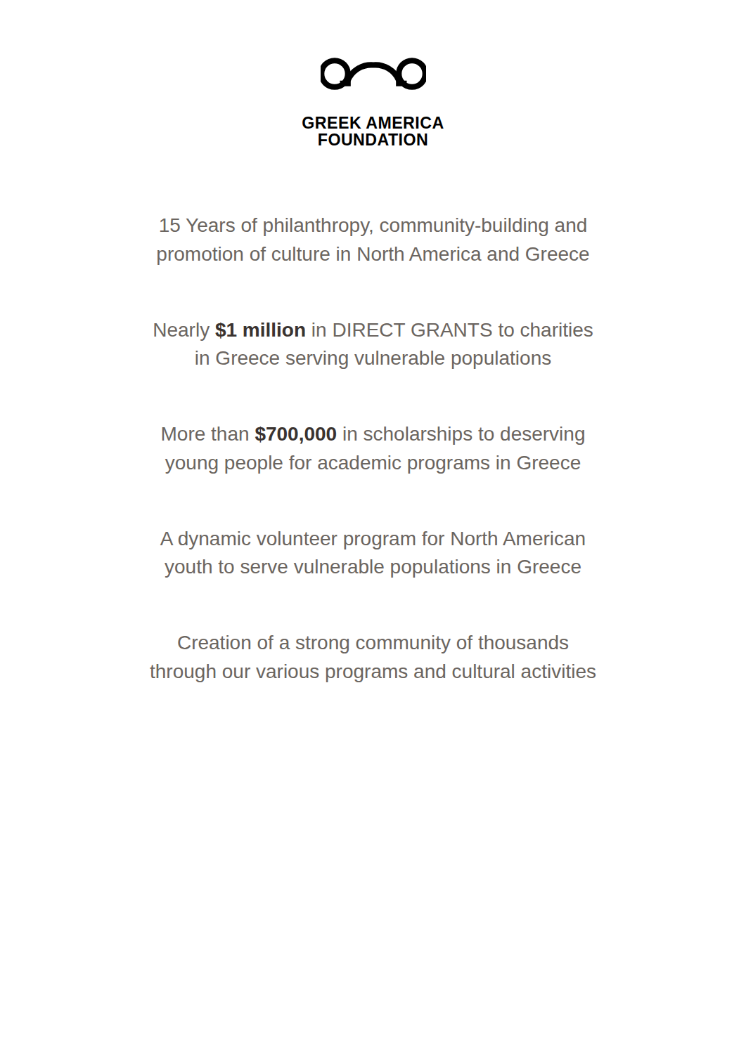Greek America Foundation
15 Years of philanthropy, community-building and promotion of culture in North America and Greece
Nearly $1 million in DIRECT GRANTS to charities in Greece serving vulnerable populations
More than $700,000 in scholarships to deserving young people for academic programs in Greece
A dynamic volunteer program for North American youth to serve vulnerable populations in Greece
Creation of a strong community of thousands through our various programs and cultural activities